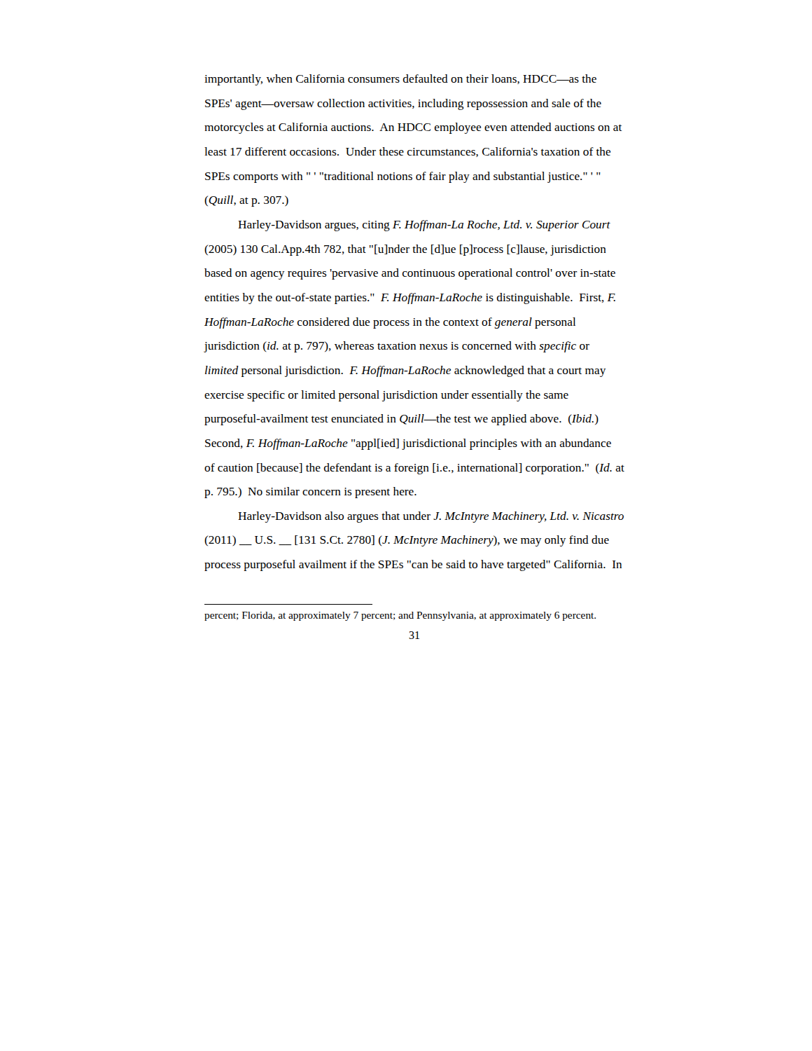importantly, when California consumers defaulted on their loans, HDCC—as the SPEs' agent—oversaw collection activities, including repossession and sale of the motorcycles at California auctions. An HDCC employee even attended auctions on at least 17 different occasions. Under these circumstances, California's taxation of the SPEs comports with " ' "traditional notions of fair play and substantial justice." ' " (Quill, at p. 307.)
Harley-Davidson argues, citing F. Hoffman-La Roche, Ltd. v. Superior Court (2005) 130 Cal.App.4th 782, that "[u]nder the [d]ue [p]rocess [c]lause, jurisdiction based on agency requires 'pervasive and continuous operational control' over in-state entities by the out-of-state parties." F. Hoffman-LaRoche is distinguishable. First, F. Hoffman-LaRoche considered due process in the context of general personal jurisdiction (id. at p. 797), whereas taxation nexus is concerned with specific or limited personal jurisdiction. F. Hoffman-LaRoche acknowledged that a court may exercise specific or limited personal jurisdiction under essentially the same purposeful-availment test enunciated in Quill—the test we applied above. (Ibid.) Second, F. Hoffman-LaRoche "appl[ied] jurisdictional principles with an abundance of caution [because] the defendant is a foreign [i.e., international] corporation." (Id. at p. 795.) No similar concern is present here.
Harley-Davidson also argues that under J. McIntyre Machinery, Ltd. v. Nicastro (2011) __ U.S. __ [131 S.Ct. 2780] (J. McIntyre Machinery), we may only find due process purposeful availment if the SPEs "can be said to have targeted" California. In
percent; Florida, at approximately 7 percent; and Pennsylvania, at approximately 6 percent.
31